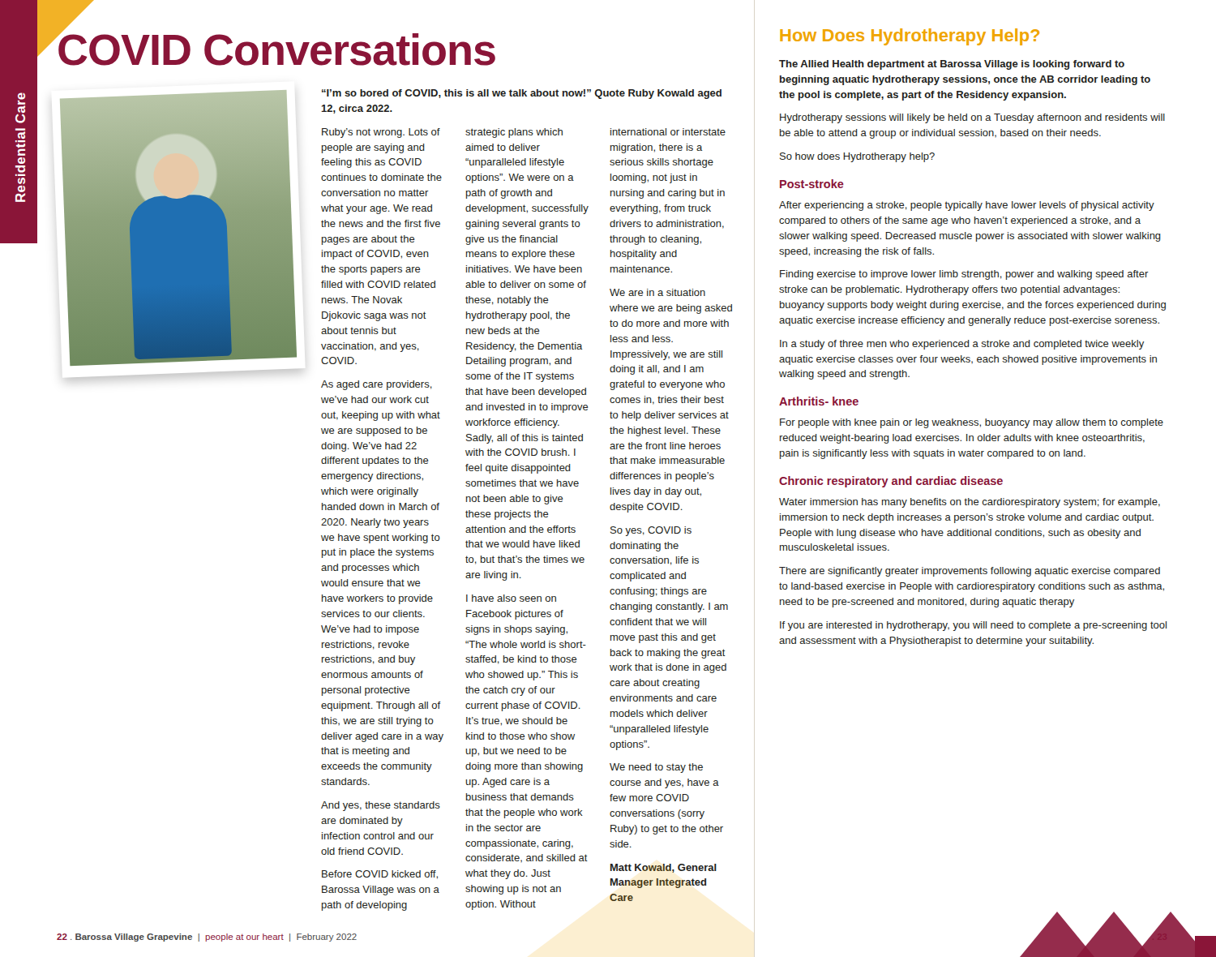Residential Care
COVID Conversations
“I’m so bored of COVID, this is all we talk about now!” Quote Ruby Kowald aged 12, circa 2022.
Ruby’s not wrong. Lots of people are saying and feeling this as COVID continues to dominate the conversation no matter what your age. We read the news and the first five pages are about the impact of COVID, even the sports papers are filled with COVID related news. The Novak Djokovic saga was not about tennis but vaccination, and yes, COVID.
As aged care providers, we’ve had our work cut out, keeping up with what we are supposed to be doing. We’ve had 22 different updates to the emergency directions, which were originally handed down in March of 2020. Nearly two years we have spent working to put in place the systems and processes which would ensure that we have workers to provide services to our clients. We’ve had to impose restrictions, revoke restrictions, and buy enormous amounts of personal protective equipment. Through all of this, we are still trying to deliver aged care in a way that is meeting and exceeds the community standards.
And yes, these standards are dominated by infection control and our old friend COVID.
Before COVID kicked off, Barossa Village was on a path of developing strategic plans which aimed to deliver “unparalleled lifestyle options”. We were on a path of growth and development, successfully gaining several grants to give us the financial means to explore these initiatives. We have been able to deliver on some of these, notably the hydrotherapy pool, the new beds at the Residency, the Dementia Detailing program, and some of the IT systems that have been developed and invested in to improve workforce efficiency. Sadly, all of this is tainted with the COVID brush. I feel quite disappointed sometimes that we have not been able to give these projects the attention and the efforts that we would have liked to, but that’s the times we are living in.
I have also seen on Facebook pictures of signs in shops saying, “The whole world is short-staffed, be kind to those who showed up.” This is the catch cry of our current phase of COVID. It’s true, we should be kind to those who show up, but we need to be doing more than showing up. Aged care is a business that demands that the people who work in the sector are compassionate, caring, considerate, and skilled at what they do. Just showing up is not an option. Without international or interstate migration, there is a serious skills shortage looming, not just in nursing and caring but in everything, from truck drivers to administration, through to cleaning, hospitality and maintenance.
We are in a situation where we are being asked to do more and more with less and less. Impressively, we are still doing it all, and I am grateful to everyone who comes in, tries their best to help deliver services at the highest level. These are the front line heroes that make immeasurable differences in people’s lives day in day out, despite COVID.
So yes, COVID is dominating the conversation, life is complicated and confusing; things are changing constantly. I am confident that we will move past this and get back to making the great work that is done in aged care about creating environments and care models which deliver “unparalleled lifestyle options”.
We need to stay the course and yes, have a few more COVID conversations (sorry Ruby) to get to the other side.
Matt Kowald, General Manager Integrated Care
22 . Barossa Village Grapevine | people at our heart | February 2022
How Does Hydrotherapy Help?
The Allied Health department at Barossa Village is looking forward to beginning aquatic hydrotherapy sessions, once the AB corridor leading to the pool is complete, as part of the Residency expansion.
Hydrotherapy sessions will likely be held on a Tuesday afternoon and residents will be able to attend a group or individual session, based on their needs.
So how does Hydrotherapy help?
Post-stroke
After experiencing a stroke, people typically have lower levels of physical activity compared to others of the same age who haven’t experienced a stroke, and a slower walking speed. Decreased muscle power is associated with slower walking speed, increasing the risk of falls.
Finding exercise to improve lower limb strength, power and walking speed after stroke can be problematic. Hydrotherapy offers two potential advantages: buoyancy supports body weight during exercise, and the forces experienced during aquatic exercise increase efficiency and generally reduce post-exercise soreness.
In a study of three men who experienced a stroke and completed twice weekly aquatic exercise classes over four weeks, each showed positive improvements in walking speed and strength.
Arthritis- knee
For people with knee pain or leg weakness, buoyancy may allow them to complete reduced weight-bearing load exercises. In older adults with knee osteoarthritis, pain is significantly less with squats in water compared to on land.
Chronic respiratory and cardiac disease
Water immersion has many benefits on the cardiorespiratory system; for example, immersion to neck depth increases a person’s stroke volume and cardiac output. People with lung disease who have additional conditions, such as obesity and musculoskeletal issues.
There are significantly greater improvements following aquatic exercise compared to land-based exercise in People with cardiorespiratory conditions such as asthma, need to be pre-screened and monitored, during aquatic therapy
If you are interested in hydrotherapy, you will need to complete a pre-screening tool and assessment with a Physiotherapist to determine your suitability.
. 23